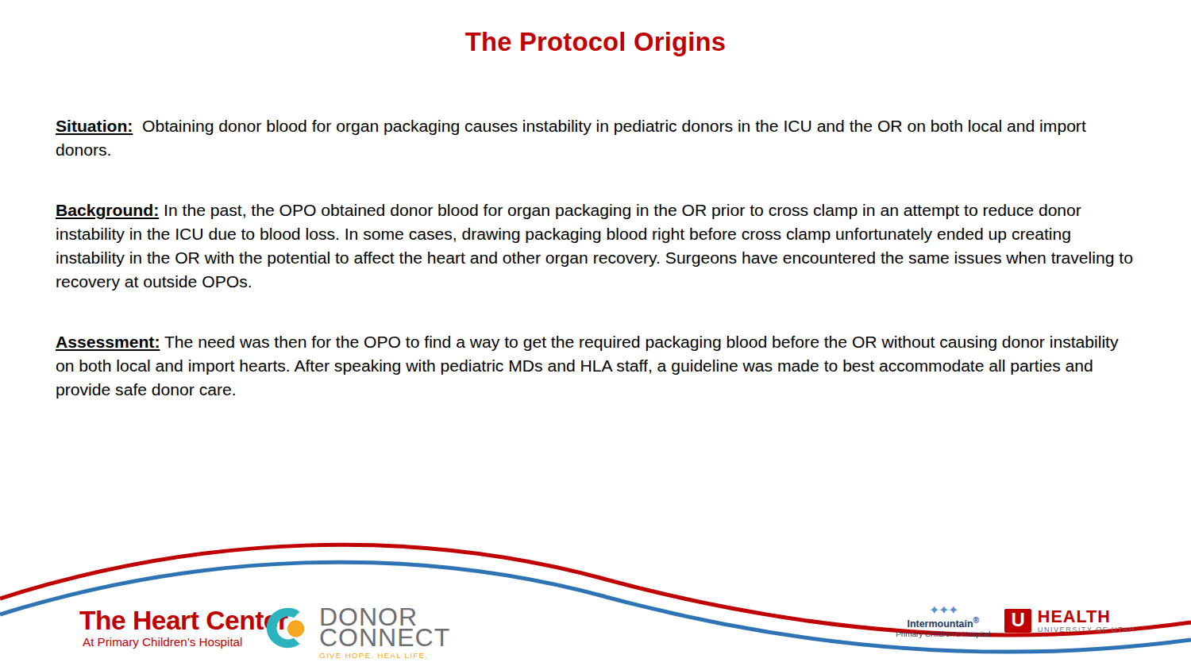The Protocol Origins
Situation: Obtaining donor blood for organ packaging causes instability in pediatric donors in the ICU and the OR on both local and import donors.
Background: In the past, the OPO obtained donor blood for organ packaging in the OR prior to cross clamp in an attempt to reduce donor instability in the ICU due to blood loss. In some cases, drawing packaging blood right before cross clamp unfortunately ended up creating instability in the OR with the potential to affect the heart and other organ recovery. Surgeons have encountered the same issues when traveling to recovery at outside OPOs.
Assessment: The need was then for the OPO to find a way to get the required packaging blood before the OR without causing donor instability on both local and import hearts. After speaking with pediatric MDs and HLA staff, a guideline was made to best accommodate all parties and provide safe donor care.
The Heart Center
At Primary Children’s Hospital
DONOR CONNECT GIVE HOPE. HEAL LIFE.
✦✦✦
Intermountain®
Primary Children’s Hospital
U
HEALTH
UNIVERSITY OF UTAH